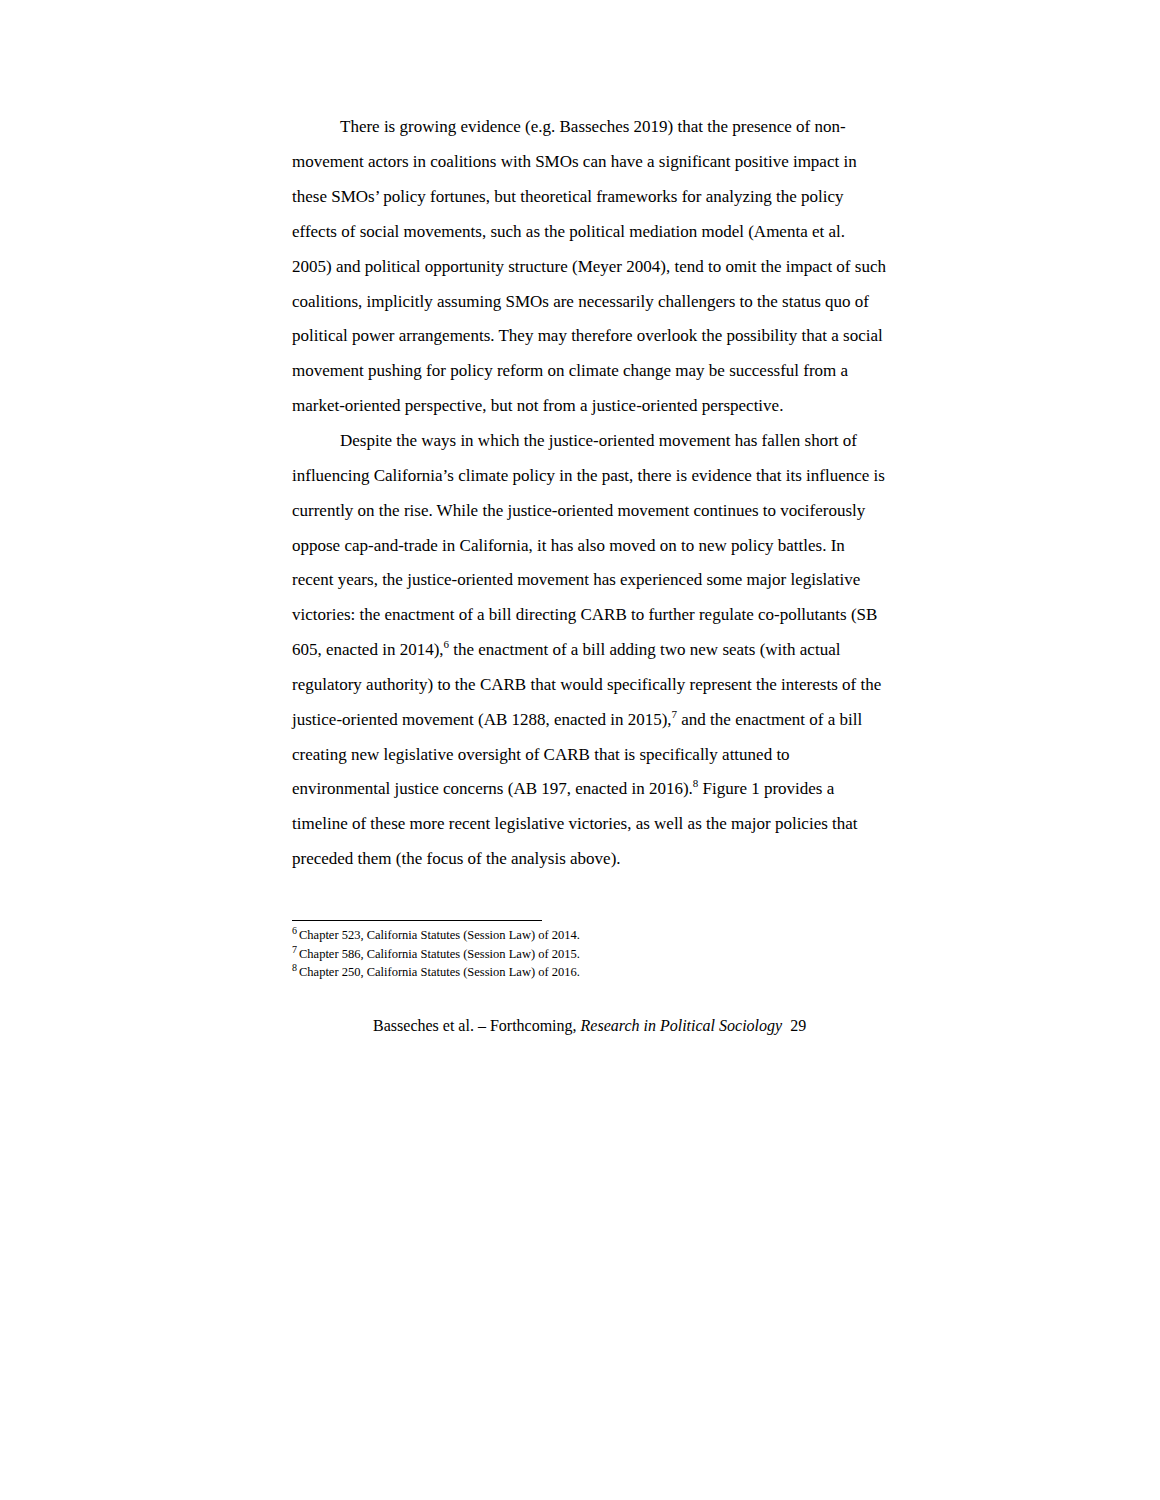There is growing evidence (e.g. Basseches 2019) that the presence of non-movement actors in coalitions with SMOs can have a significant positive impact in these SMOs’ policy fortunes, but theoretical frameworks for analyzing the policy effects of social movements, such as the political mediation model (Amenta et al. 2005) and political opportunity structure (Meyer 2004), tend to omit the impact of such coalitions, implicitly assuming SMOs are necessarily challengers to the status quo of political power arrangements. They may therefore overlook the possibility that a social movement pushing for policy reform on climate change may be successful from a market-oriented perspective, but not from a justice-oriented perspective.
Despite the ways in which the justice-oriented movement has fallen short of influencing California’s climate policy in the past, there is evidence that its influence is currently on the rise. While the justice-oriented movement continues to vociferously oppose cap-and-trade in California, it has also moved on to new policy battles. In recent years, the justice-oriented movement has experienced some major legislative victories: the enactment of a bill directing CARB to further regulate co-pollutants (SB 605, enacted in 2014),6 the enactment of a bill adding two new seats (with actual regulatory authority) to the CARB that would specifically represent the interests of the justice-oriented movement (AB 1288, enacted in 2015),7 and the enactment of a bill creating new legislative oversight of CARB that is specifically attuned to environmental justice concerns (AB 197, enacted in 2016).8 Figure 1 provides a timeline of these more recent legislative victories, as well as the major policies that preceded them (the focus of the analysis above).
6Chapter 523, California Statutes (Session Law) of 2014.
7Chapter 586, California Statutes (Session Law) of 2015.
8Chapter 250, California Statutes (Session Law) of 2016.
Basseches et al. – Forthcoming, Research in Political Sociology 29